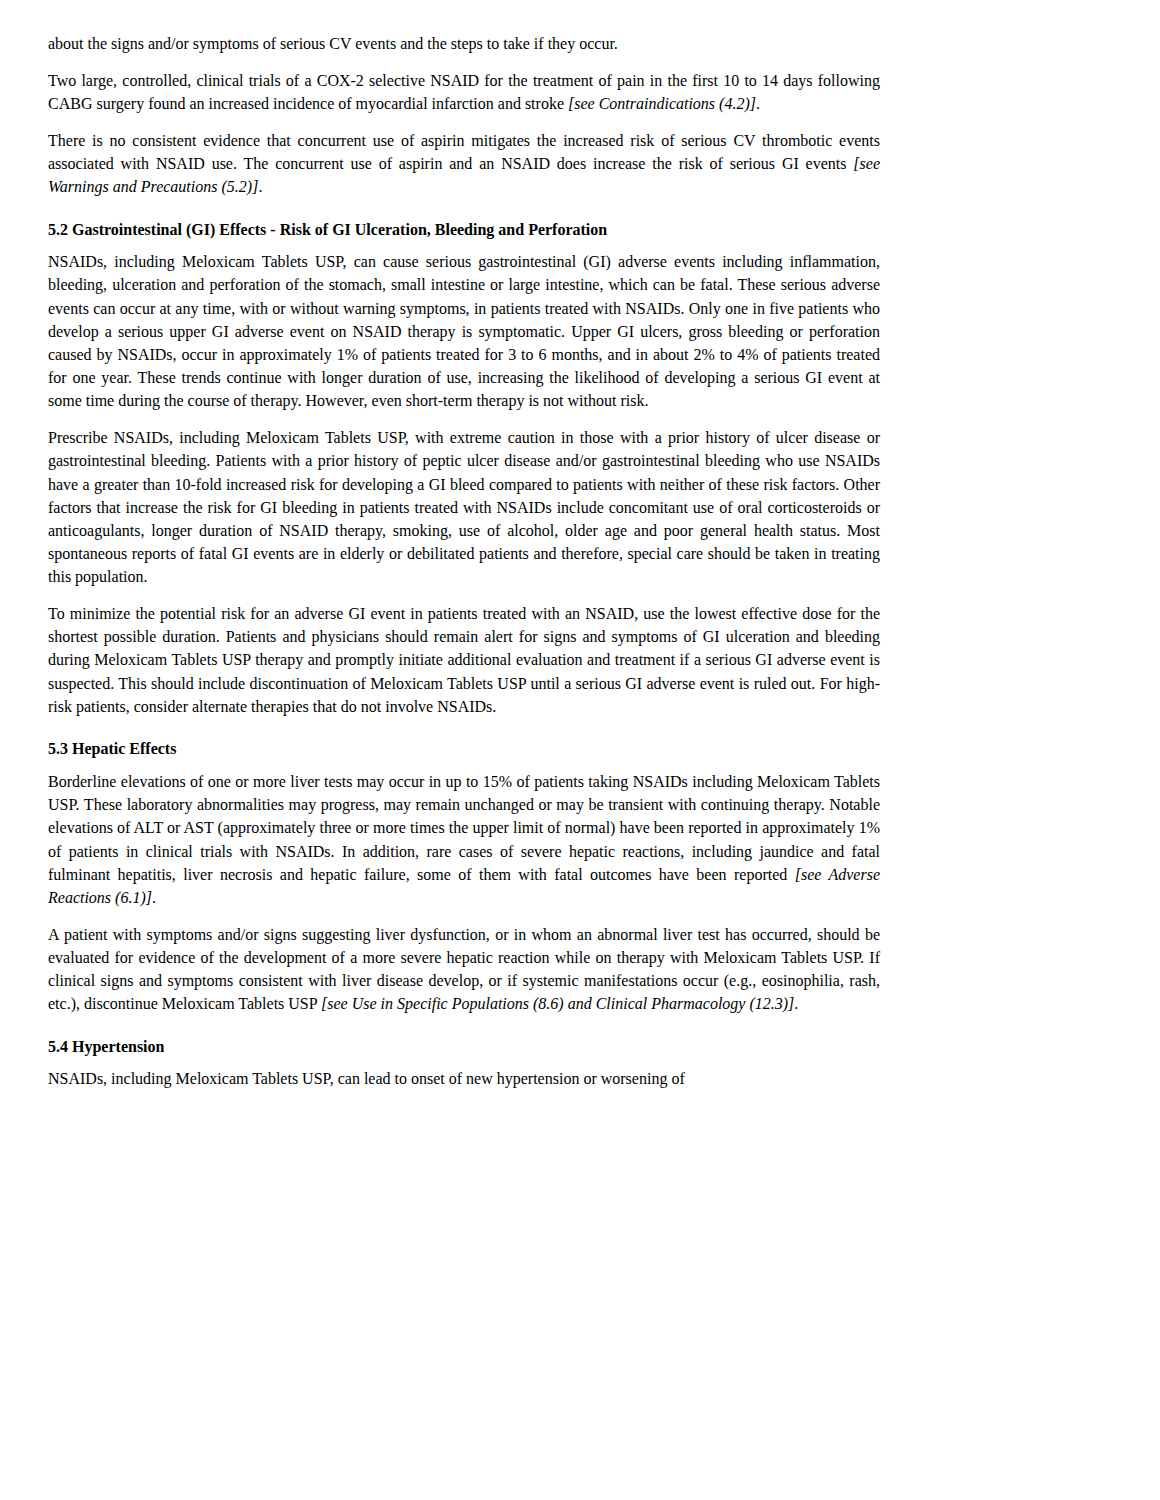about the signs and/or symptoms of serious CV events and the steps to take if they occur.
Two large, controlled, clinical trials of a COX-2 selective NSAID for the treatment of pain in the first 10 to 14 days following CABG surgery found an increased incidence of myocardial infarction and stroke [see Contraindications (4.2)].
There is no consistent evidence that concurrent use of aspirin mitigates the increased risk of serious CV thrombotic events associated with NSAID use. The concurrent use of aspirin and an NSAID does increase the risk of serious GI events [see Warnings and Precautions (5.2)].
5.2 Gastrointestinal (GI) Effects - Risk of GI Ulceration, Bleeding and Perforation
NSAIDs, including Meloxicam Tablets USP, can cause serious gastrointestinal (GI) adverse events including inflammation, bleeding, ulceration and perforation of the stomach, small intestine or large intestine, which can be fatal. These serious adverse events can occur at any time, with or without warning symptoms, in patients treated with NSAIDs. Only one in five patients who develop a serious upper GI adverse event on NSAID therapy is symptomatic. Upper GI ulcers, gross bleeding or perforation caused by NSAIDs, occur in approximately 1% of patients treated for 3 to 6 months, and in about 2% to 4% of patients treated for one year. These trends continue with longer duration of use, increasing the likelihood of developing a serious GI event at some time during the course of therapy. However, even short-term therapy is not without risk.
Prescribe NSAIDs, including Meloxicam Tablets USP, with extreme caution in those with a prior history of ulcer disease or gastrointestinal bleeding. Patients with a prior history of peptic ulcer disease and/or gastrointestinal bleeding who use NSAIDs have a greater than 10-fold increased risk for developing a GI bleed compared to patients with neither of these risk factors. Other factors that increase the risk for GI bleeding in patients treated with NSAIDs include concomitant use of oral corticosteroids or anticoagulants, longer duration of NSAID therapy, smoking, use of alcohol, older age and poor general health status. Most spontaneous reports of fatal GI events are in elderly or debilitated patients and therefore, special care should be taken in treating this population.
To minimize the potential risk for an adverse GI event in patients treated with an NSAID, use the lowest effective dose for the shortest possible duration. Patients and physicians should remain alert for signs and symptoms of GI ulceration and bleeding during Meloxicam Tablets USP therapy and promptly initiate additional evaluation and treatment if a serious GI adverse event is suspected. This should include discontinuation of Meloxicam Tablets USP until a serious GI adverse event is ruled out. For high-risk patients, consider alternate therapies that do not involve NSAIDs.
5.3 Hepatic Effects
Borderline elevations of one or more liver tests may occur in up to 15% of patients taking NSAIDs including Meloxicam Tablets USP. These laboratory abnormalities may progress, may remain unchanged or may be transient with continuing therapy. Notable elevations of ALT or AST (approximately three or more times the upper limit of normal) have been reported in approximately 1% of patients in clinical trials with NSAIDs. In addition, rare cases of severe hepatic reactions, including jaundice and fatal fulminant hepatitis, liver necrosis and hepatic failure, some of them with fatal outcomes have been reported [see Adverse Reactions (6.1)].
A patient with symptoms and/or signs suggesting liver dysfunction, or in whom an abnormal liver test has occurred, should be evaluated for evidence of the development of a more severe hepatic reaction while on therapy with Meloxicam Tablets USP. If clinical signs and symptoms consistent with liver disease develop, or if systemic manifestations occur (e.g., eosinophilia, rash, etc.), discontinue Meloxicam Tablets USP [see Use in Specific Populations (8.6) and Clinical Pharmacology (12.3)].
5.4 Hypertension
NSAIDs, including Meloxicam Tablets USP, can lead to onset of new hypertension or worsening of